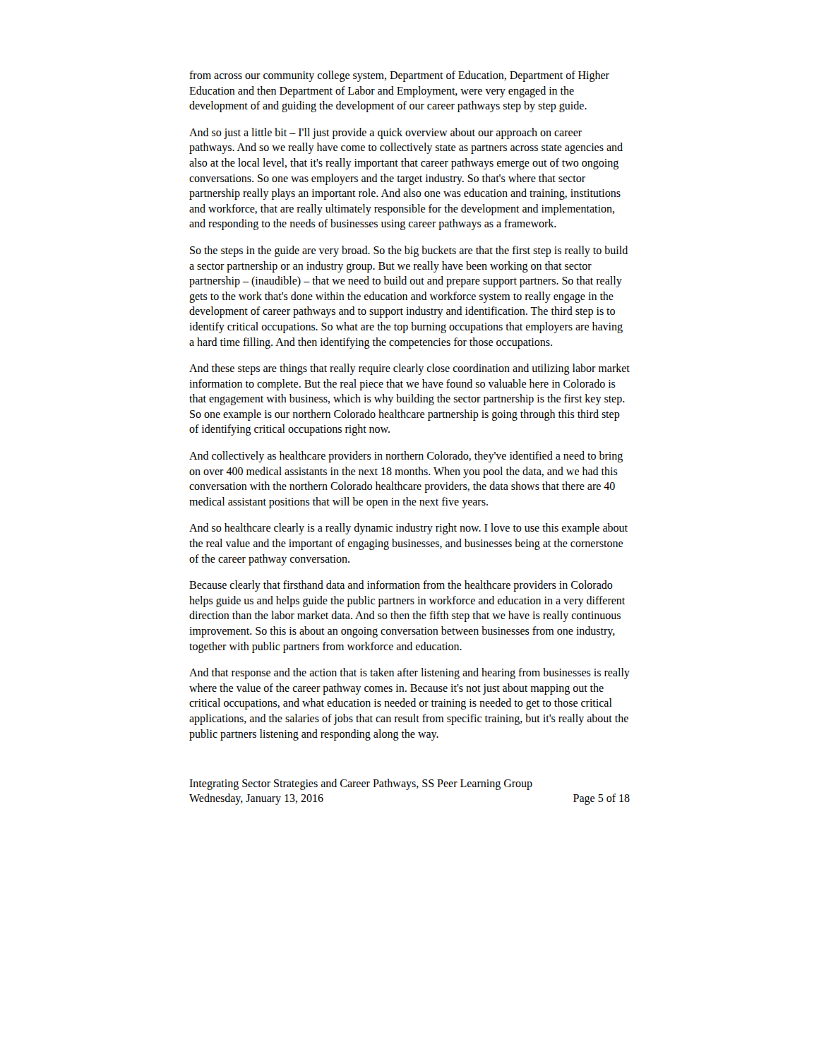from across our community college system, Department of Education, Department of Higher Education and then Department of Labor and Employment, were very engaged in the development of and guiding the development of our career pathways step by step guide.
And so just a little bit – I'll just provide a quick overview about our approach on career pathways. And so we really have come to collectively state as partners across state agencies and also at the local level, that it's really important that career pathways emerge out of two ongoing conversations. So one was employers and the target industry. So that's where that sector partnership really plays an important role. And also one was education and training, institutions and workforce, that are really ultimately responsible for the development and implementation, and responding to the needs of businesses using career pathways as a framework.
So the steps in the guide are very broad. So the big buckets are that the first step is really to build a sector partnership or an industry group. But we really have been working on that sector partnership – (inaudible) – that we need to build out and prepare support partners. So that really gets to the work that's done within the education and workforce system to really engage in the development of career pathways and to support industry and identification. The third step is to identify critical occupations. So what are the top burning occupations that employers are having a hard time filling. And then identifying the competencies for those occupations.
And these steps are things that really require clearly close coordination and utilizing labor market information to complete. But the real piece that we have found so valuable here in Colorado is that engagement with business, which is why building the sector partnership is the first key step. So one example is our northern Colorado healthcare partnership is going through this third step of identifying critical occupations right now.
And collectively as healthcare providers in northern Colorado, they've identified a need to bring on over 400 medical assistants in the next 18 months. When you pool the data, and we had this conversation with the northern Colorado healthcare providers, the data shows that there are 40 medical assistant positions that will be open in the next five years.
And so healthcare clearly is a really dynamic industry right now. I love to use this example about the real value and the important of engaging businesses, and businesses being at the cornerstone of the career pathway conversation.
Because clearly that firsthand data and information from the healthcare providers in Colorado helps guide us and helps guide the public partners in workforce and education in a very different direction than the labor market data. And so then the fifth step that we have is really continuous improvement. So this is about an ongoing conversation between businesses from one industry, together with public partners from workforce and education.
And that response and the action that is taken after listening and hearing from businesses is really where the value of the career pathway comes in. Because it's not just about mapping out the critical occupations, and what education is needed or training is needed to get to those critical applications, and the salaries of jobs that can result from specific training, but it's really about the public partners listening and responding along the way.
Integrating Sector Strategies and Career Pathways, SS Peer Learning Group
Wednesday, January 13, 2016 Page 5 of 18